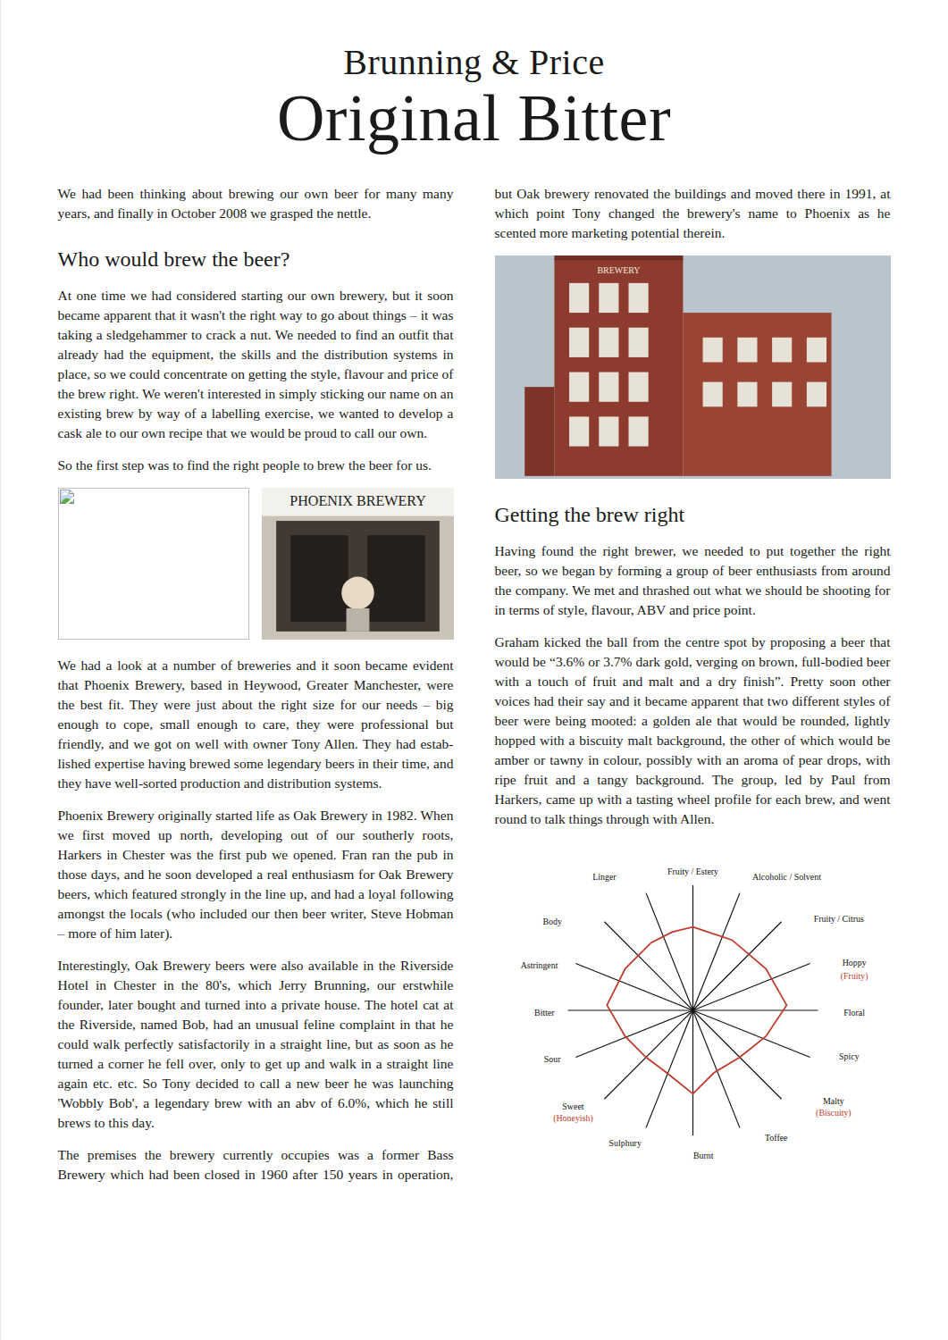Brunning & Price
Original Bitter
We had been thinking about brewing our own beer for many many years, and finally in October 2008 we grasped the nettle.
Who would brew the beer?
At one time we had considered starting our own brewery, but it soon became apparent that it wasn't the right way to go about things – it was taking a sledgehammer to crack a nut. We needed to find an outfit that already had the equipment, the skills and the distribution systems in place, so we could concentrate on getting the style, flavour and price of the brew right. We weren't interested in simply sticking our name on an existing brew by way of a labelling exercise, we wanted to develop a cask ale to our own recipe that we would be proud to call our own.
So the first step was to find the right people to brew the beer for us.
We had a look at a number of breweries and it soon became evident that Phoenix Brewery, based in Heywood, Greater Manchester, were the best fit. They were just about the right size for our needs – big enough to cope, small enough to care, they were professional but friendly, and we got on well with owner Tony Allen. They had established expertise having brewed some legendary beers in their time, and they have well-sorted production and distribution systems.
Phoenix Brewery originally started life as Oak Brewery in 1982. When we first moved up north, developing out of our southerly roots, Harkers in Chester was the first pub we opened. Fran ran the pub in those days, and he soon developed a real enthusiasm for Oak Brewery beers, which featured strongly in the line up, and had a loyal following amongst the locals (who included our then beer writer, Steve Hobman – more of him later).
Interestingly, Oak Brewery beers were also available in the Riverside Hotel in Chester in the 80's, which Jerry Brunning, our erstwhile founder, later bought and turned into a private house. The hotel cat at the Riverside, named Bob, had an unusual feline complaint in that he could walk perfectly satisfactorily in a straight line, but as soon as he turned a corner he fell over, only to get up and walk in a straight line again etc. etc. So Tony decided to call a new beer he was launching 'Wobbly Bob', a legendary brew with an abv of 6.0%, which he still brews to this day.
The premises the brewery currently occupies was a former Bass Brewery which had been closed in 1960 after 150 years in operation, but Oak brewery renovated the buildings and moved there in 1991, at which point Tony changed the brewery's name to Phoenix as he scented more marketing potential therein.
Getting the brew right
Having found the right brewer, we needed to put together the right beer, so we began by forming a group of beer enthusiasts from around the company. We met and thrashed out what we should be shooting for in terms of style, flavour, ABV and price point.
Graham kicked the ball from the centre spot by proposing a beer that would be “3.6% or 3.7% dark gold, verging on brown, full-bodied beer with a touch of fruit and malt and a dry finish”. Pretty soon other voices had their say and it became apparent that two different styles of beer were being mooted: a golden ale that would be rounded, lightly hopped with a biscuity malt background, the other of which would be amber or tawny in colour, possibly with an aroma of pear drops, with ripe fruit and a tangy background. The group, led by Paul from Harkers, came up with a tasting wheel profile for each brew, and went round to talk things through with Allen.